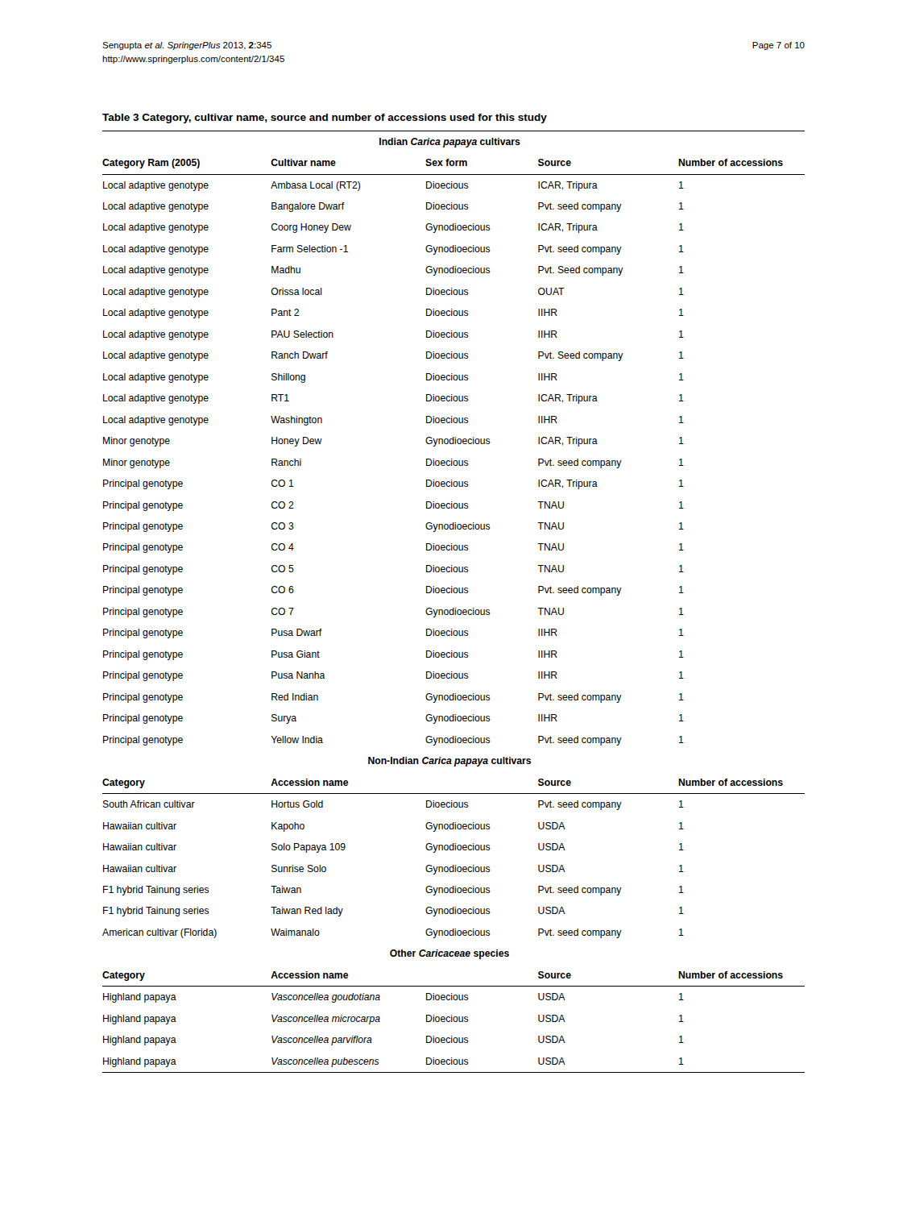Sengupta et al. SpringerPlus 2013, 2:345
http://www.springerplus.com/content/2/1/345
Page 7 of 10
Table 3 Category, cultivar name, source and number of accessions used for this study
| Indian Carica papaya cultivars |
| Category Ram (2005) | Cultivar name | Sex form | Source | Number of accessions |
| Local adaptive genotype | Ambasa Local (RT2) | Dioecious | ICAR, Tripura | 1 |
| Local adaptive genotype | Bangalore Dwarf | Dioecious | Pvt. seed company | 1 |
| Local adaptive genotype | Coorg Honey Dew | Gynodioecious | ICAR, Tripura | 1 |
| Local adaptive genotype | Farm Selection -1 | Gynodioecious | Pvt. seed company | 1 |
| Local adaptive genotype | Madhu | Gynodioecious | Pvt. Seed company | 1 |
| Local adaptive genotype | Orissa local | Dioecious | OUAT | 1 |
| Local adaptive genotype | Pant 2 | Dioecious | IIHR | 1 |
| Local adaptive genotype | PAU Selection | Dioecious | IIHR | 1 |
| Local adaptive genotype | Ranch Dwarf | Dioecious | Pvt. Seed company | 1 |
| Local adaptive genotype | Shillong | Dioecious | IIHR | 1 |
| Local adaptive genotype | RT1 | Dioecious | ICAR, Tripura | 1 |
| Local adaptive genotype | Washington | Dioecious | IIHR | 1 |
| Minor genotype | Honey Dew | Gynodioecious | ICAR, Tripura | 1 |
| Minor genotype | Ranchi | Dioecious | Pvt. seed company | 1 |
| Principal genotype | CO 1 | Dioecious | ICAR, Tripura | 1 |
| Principal genotype | CO 2 | Dioecious | TNAU | 1 |
| Principal genotype | CO 3 | Gynodioecious | TNAU | 1 |
| Principal genotype | CO 4 | Dioecious | TNAU | 1 |
| Principal genotype | CO 5 | Dioecious | TNAU | 1 |
| Principal genotype | CO 6 | Dioecious | Pvt. seed company | 1 |
| Principal genotype | CO 7 | Gynodioecious | TNAU | 1 |
| Principal genotype | Pusa Dwarf | Dioecious | IIHR | 1 |
| Principal genotype | Pusa Giant | Dioecious | IIHR | 1 |
| Principal genotype | Pusa Nanha | Dioecious | IIHR | 1 |
| Principal genotype | Red Indian | Gynodioecious | Pvt. seed company | 1 |
| Principal genotype | Surya | Gynodioecious | IIHR | 1 |
| Principal genotype | Yellow India | Gynodioecious | Pvt. seed company | 1 |
| Non-Indian Carica papaya cultivars |
| Category | Accession name | | Source | Number of accessions |
| South African cultivar | Hortus Gold | Dioecious | Pvt. seed company | 1 |
| Hawaiian cultivar | Kapoho | Gynodioecious | USDA | 1 |
| Hawaiian cultivar | Solo Papaya 109 | Gynodioecious | USDA | 1 |
| Hawaiian cultivar | Sunrise Solo | Gynodioecious | USDA | 1 |
| F1 hybrid Tainung series | Taiwan | Gynodioecious | Pvt. seed company | 1 |
| F1 hybrid Tainung series | Taiwan Red lady | Gynodioecious | USDA | 1 |
| American cultivar (Florida) | Waimanalo | Gynodioecious | Pvt. seed company | 1 |
| Other Caricaceae species |
| Category | Accession name | | Source | Number of accessions |
| Highland papaya | Vasconcellea goudotiana | Dioecious | USDA | 1 |
| Highland papaya | Vasconcellea microcarpa | Dioecious | USDA | 1 |
| Highland papaya | Vasconcellea parviflora | Dioecious | USDA | 1 |
| Highland papaya | Vasconcellea pubescens | Dioecious | USDA | 1 |